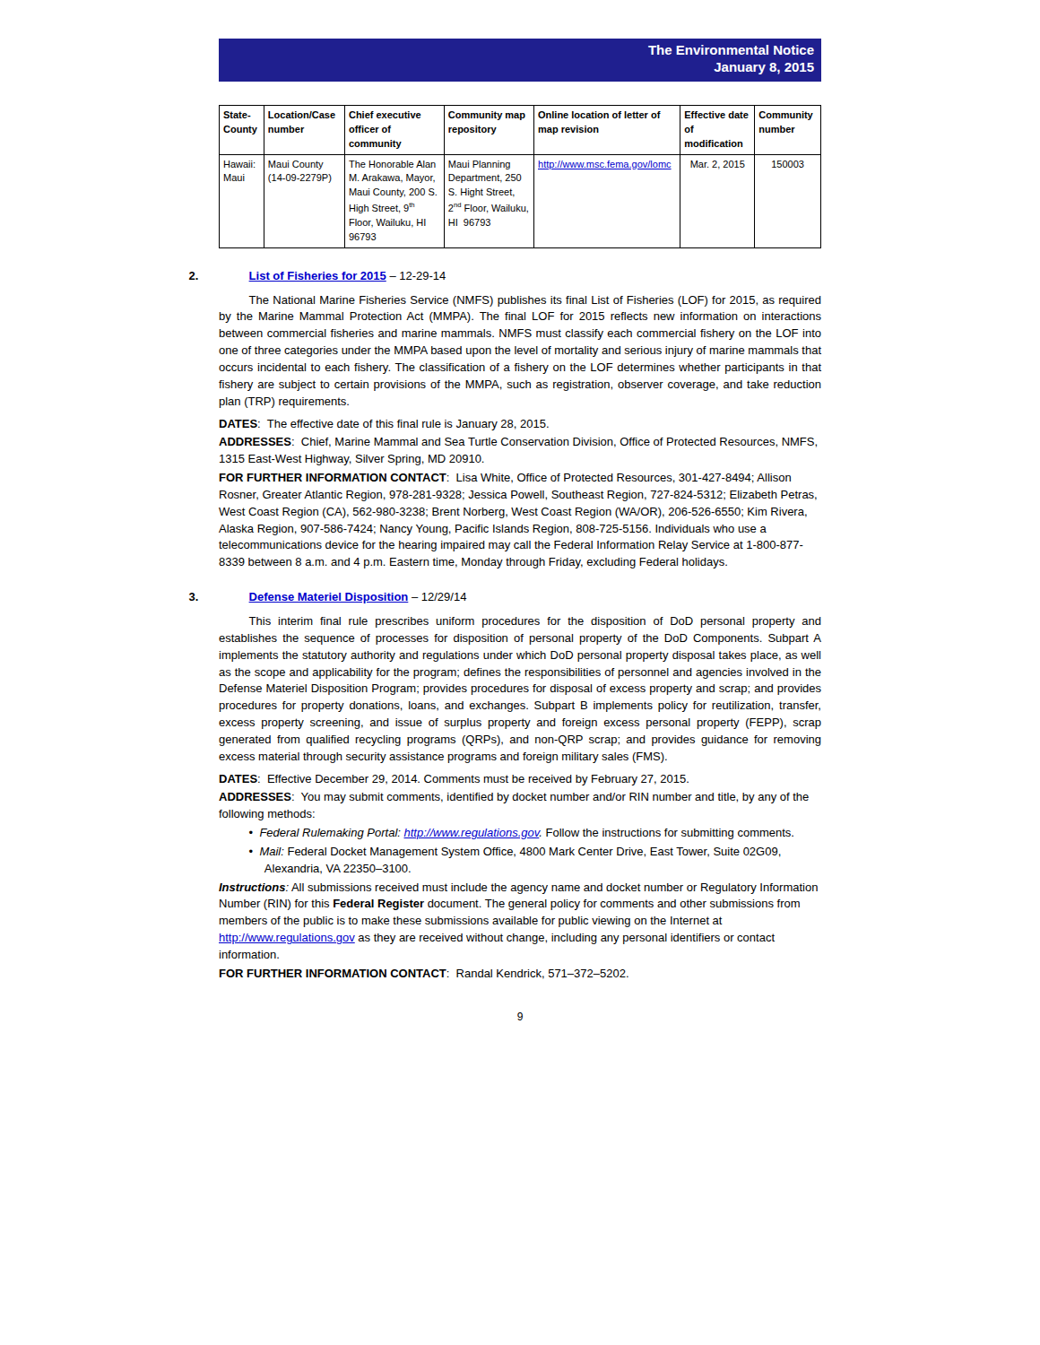The Environmental Notice
January 8, 2015
| State-County | Location/Case number | Chief executive officer of community | Community map repository | Online location of letter of map revision | Effective date of modification | Community number |
| --- | --- | --- | --- | --- | --- | --- |
| Hawaii: Maui | Maui County (14-09-2279P) | The Honorable Alan M. Arakawa, Mayor, Maui County, 200 S. High Street, 9 th Floor, Wailuku, HI 96793 | Maui Planning Department, 250 S. Hight Street, 2 nd Floor, Wailuku, HI 96793 | http://www.msc.fema.gov/lomc | Mar. 2, 2015 | 150003 |
2. List of Fisheries for 2015 – 12-29-14
The National Marine Fisheries Service (NMFS) publishes its final List of Fisheries (LOF) for 2015, as required by the Marine Mammal Protection Act (MMPA). The final LOF for 2015 reflects new information on interactions between commercial fisheries and marine mammals. NMFS must classify each commercial fishery on the LOF into one of three categories under the MMPA based upon the level of mortality and serious injury of marine mammals that occurs incidental to each fishery. The classification of a fishery on the LOF determines whether participants in that fishery are subject to certain provisions of the MMPA, such as registration, observer coverage, and take reduction plan (TRP) requirements.
DATES: The effective date of this final rule is January 28, 2015.
ADDRESSES: Chief, Marine Mammal and Sea Turtle Conservation Division, Office of Protected Resources, NMFS, 1315 East-West Highway, Silver Spring, MD 20910.
FOR FURTHER INFORMATION CONTACT: Lisa White, Office of Protected Resources, 301-427-8494; Allison Rosner, Greater Atlantic Region, 978-281-9328; Jessica Powell, Southeast Region, 727-824-5312; Elizabeth Petras, West Coast Region (CA), 562-980-3238; Brent Norberg, West Coast Region (WA/OR), 206-526-6550; Kim Rivera, Alaska Region, 907-586-7424; Nancy Young, Pacific Islands Region, 808-725-5156. Individuals who use a telecommunications device for the hearing impaired may call the Federal Information Relay Service at 1-800-877-8339 between 8 a.m. and 4 p.m. Eastern time, Monday through Friday, excluding Federal holidays.
3. Defense Materiel Disposition – 12/29/14
This interim final rule prescribes uniform procedures for the disposition of DoD personal property and establishes the sequence of processes for disposition of personal property of the DoD Components. Subpart A implements the statutory authority and regulations under which DoD personal property disposal takes place, as well as the scope and applicability for the program; defines the responsibilities of personnel and agencies involved in the Defense Materiel Disposition Program; provides procedures for disposal of excess property and scrap; and provides procedures for property donations, loans, and exchanges. Subpart B implements policy for reutilization, transfer, excess property screening, and issue of surplus property and foreign excess personal property (FEPP), scrap generated from qualified recycling programs (QRPs), and non-QRP scrap; and provides guidance for removing excess material through security assistance programs and foreign military sales (FMS).
DATES: Effective December 29, 2014. Comments must be received by February 27, 2015.
ADDRESSES: You may submit comments, identified by docket number and/or RIN number and title, by any of the following methods:
Federal Rulemaking Portal: http://www.regulations.gov. Follow the instructions for submitting comments.
Mail: Federal Docket Management System Office, 4800 Mark Center Drive, East Tower, Suite 02G09, Alexandria, VA 22350–3100.
Instructions: All submissions received must include the agency name and docket number or Regulatory Information Number (RIN) for this Federal Register document. The general policy for comments and other submissions from members of the public is to make these submissions available for public viewing on the Internet at http://www.regulations.gov as they are received without change, including any personal identifiers or contact information.
FOR FURTHER INFORMATION CONTACT: Randal Kendrick, 571–372–5202.
9